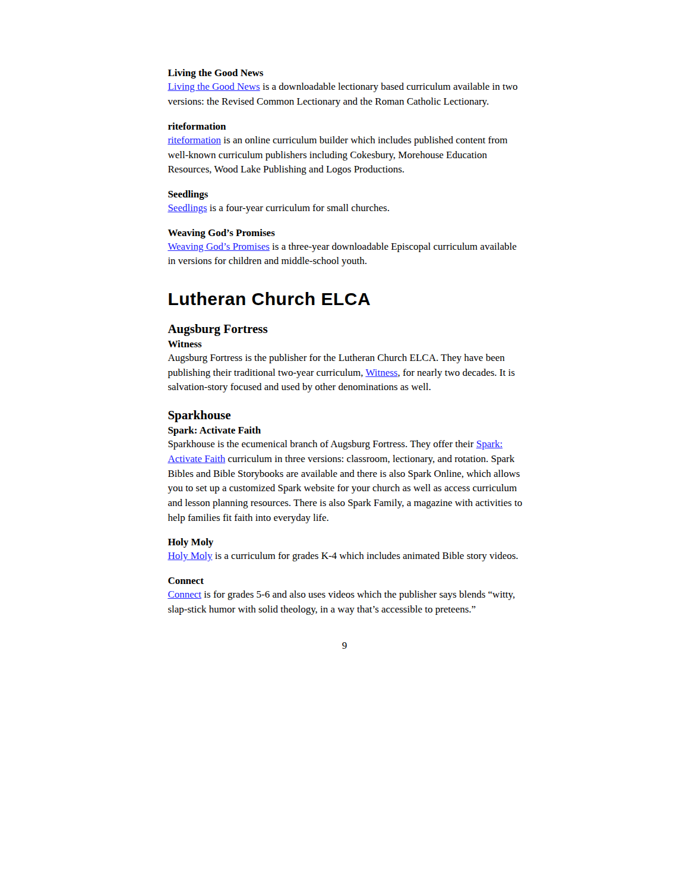Living the Good News
Living the Good News is a downloadable lectionary based curriculum available in two versions: the Revised Common Lectionary and the Roman Catholic Lectionary.
riteformation
riteformation is an online curriculum builder which includes published content from well-known curriculum publishers including Cokesbury, Morehouse Education Resources, Wood Lake Publishing and Logos Productions.
Seedlings
Seedlings is a four-year curriculum for small churches.
Weaving God’s Promises
Weaving God’s Promises is a three-year downloadable Episcopal curriculum available in versions for children and middle-school youth.
Lutheran Church ELCA
Augsburg Fortress
Witness
Augsburg Fortress is the publisher for the Lutheran Church ELCA. They have been publishing their traditional two-year curriculum, Witness, for nearly two decades. It is salvation-story focused and used by other denominations as well.
Sparkhouse
Spark: Activate Faith
Sparkhouse is the ecumenical branch of Augsburg Fortress. They offer their Spark: Activate Faith curriculum in three versions: classroom, lectionary, and rotation. Spark Bibles and Bible Storybooks are available and there is also Spark Online, which allows you to set up a customized Spark website for your church as well as access curriculum and lesson planning resources. There is also Spark Family, a magazine with activities to help families fit faith into everyday life.
Holy Moly
Holy Moly is a curriculum for grades K-4 which includes animated Bible story videos.
Connect
Connect is for grades 5-6 and also uses videos which the publisher says blends “witty, slap-stick humor with solid theology, in a way that’s accessible to preteens.”
9